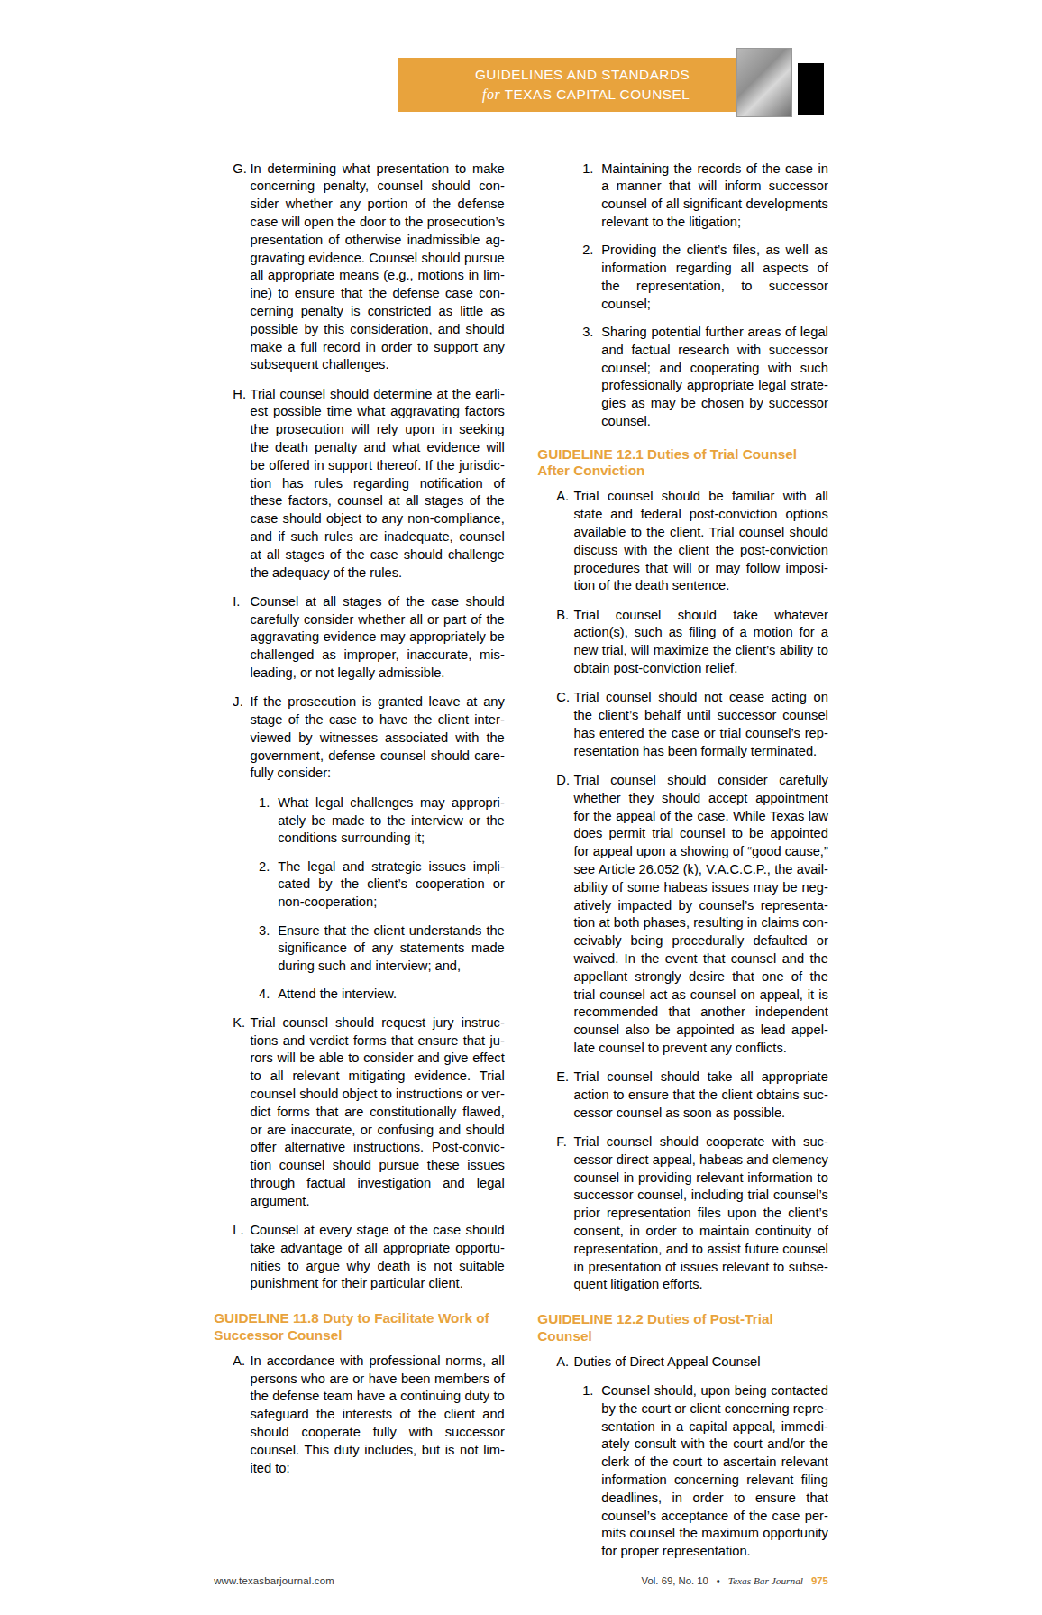Guidelines and Standards
for Texas Capital Counsel
G.
In determining what presentation to make concerning penalty, counsel should consider whether any portion of the defense case will open the door to the prosecution’s presentation of otherwise inadmissible aggravating evidence. Counsel should pursue all appropriate means (e.g., motions in limine) to ensure that the defense case concerning penalty is constricted as little as possible by this consideration, and should make a full record in order to support any subsequent challenges.
H.
Trial counsel should determine at the earliest possible time what aggravating factors the prosecution will rely upon in seeking the death penalty and what evidence will be offered in support thereof. If the jurisdiction has rules regarding notification of these factors, counsel at all stages of the case should object to any non-compliance, and if such rules are inadequate, counsel at all stages of the case should challenge the adequacy of the rules.
I.
Counsel at all stages of the case should carefully consider whether all or part of the aggravating evidence may appropriately be challenged as improper, inaccurate, misleading, or not legally admissible.
J.
If the prosecution is granted leave at any stage of the case to have the client interviewed by witnesses associated with the government, defense counsel should carefully consider:
1.
What legal challenges may appropriately be made to the interview or the conditions surrounding it;
2.
The legal and strategic issues implicated by the client’s cooperation or non-cooperation;
3.
Ensure that the client understands the significance of any statements made during such and interview; and,
4.
Attend the interview.
K.
Trial counsel should request jury instructions and verdict forms that ensure that jurors will be able to consider and give effect to all relevant mitigating evidence. Trial counsel should object to instructions or verdict forms that are constitutionally flawed, or are inaccurate, or confusing and should offer alternative instructions. Post-conviction counsel should pursue these issues through factual investigation and legal argument.
L.
Counsel at every stage of the case should take advantage of all appropriate opportunities to argue why death is not suitable punishment for their particular client.
GUIDELINE 11.8 Duty to Facilitate Work of Successor Counsel
A.
In accordance with professional norms, all persons who are or have been members of the defense team have a continuing duty to safeguard the interests of the client and should cooperate fully with successor counsel. This duty includes, but is not limited to:
1.
Maintaining the records of the case in a manner that will inform successor counsel of all significant developments relevant to the litigation;
2.
Providing the client’s files, as well as information regarding all aspects of the representation, to successor counsel;
3.
Sharing potential further areas of legal and factual research with successor counsel; and cooperating with such professionally appropriate legal strategies as may be chosen by successor counsel.
GUIDELINE 12.1 Duties of Trial Counsel After Conviction
A.
Trial counsel should be familiar with all state and federal post-conviction options available to the client. Trial counsel should discuss with the client the post-conviction procedures that will or may follow imposition of the death sentence.
B.
Trial counsel should take whatever action(s), such as filing of a motion for a new trial, will maximize the client’s ability to obtain post-conviction relief.
C.
Trial counsel should not cease acting on the client’s behalf until successor counsel has entered the case or trial counsel’s representation has been formally terminated.
D.
Trial counsel should consider carefully whether they should accept appointment for the appeal of the case. While Texas law does permit trial counsel to be appointed for appeal upon a showing of “good cause,” see Article 26.052 (k), V.A.C.C.P., the availability of some habeas issues may be negatively impacted by counsel’s representation at both phases, resulting in claims conceivably being procedurally defaulted or waived. In the event that counsel and the appellant strongly desire that one of the trial counsel act as counsel on appeal, it is recommended that another independent counsel also be appointed as lead appellate counsel to prevent any conflicts.
E.
Trial counsel should take all appropriate action to ensure that the client obtains successor counsel as soon as possible.
F.
Trial counsel should cooperate with successor direct appeal, habeas and clemency counsel in providing relevant information to successor counsel, including trial counsel’s prior representation files upon the client’s consent, in order to maintain continuity of representation, and to assist future counsel in presentation of issues relevant to subsequent litigation efforts.
GUIDELINE 12.2 Duties of Post-Trial Counsel
A.
Duties of Direct Appeal Counsel
1.
Counsel should, upon being contacted by the court or client concerning representation in a capital appeal, immediately consult with the court and/or the clerk of the court to ascertain relevant information concerning relevant filing deadlines, in order to ensure that counsel’s acceptance of the case permits counsel the maximum opportunity for proper representation.
www.texasbarjournal.com
Vol. 69, No. 10 • Texas Bar Journal 975